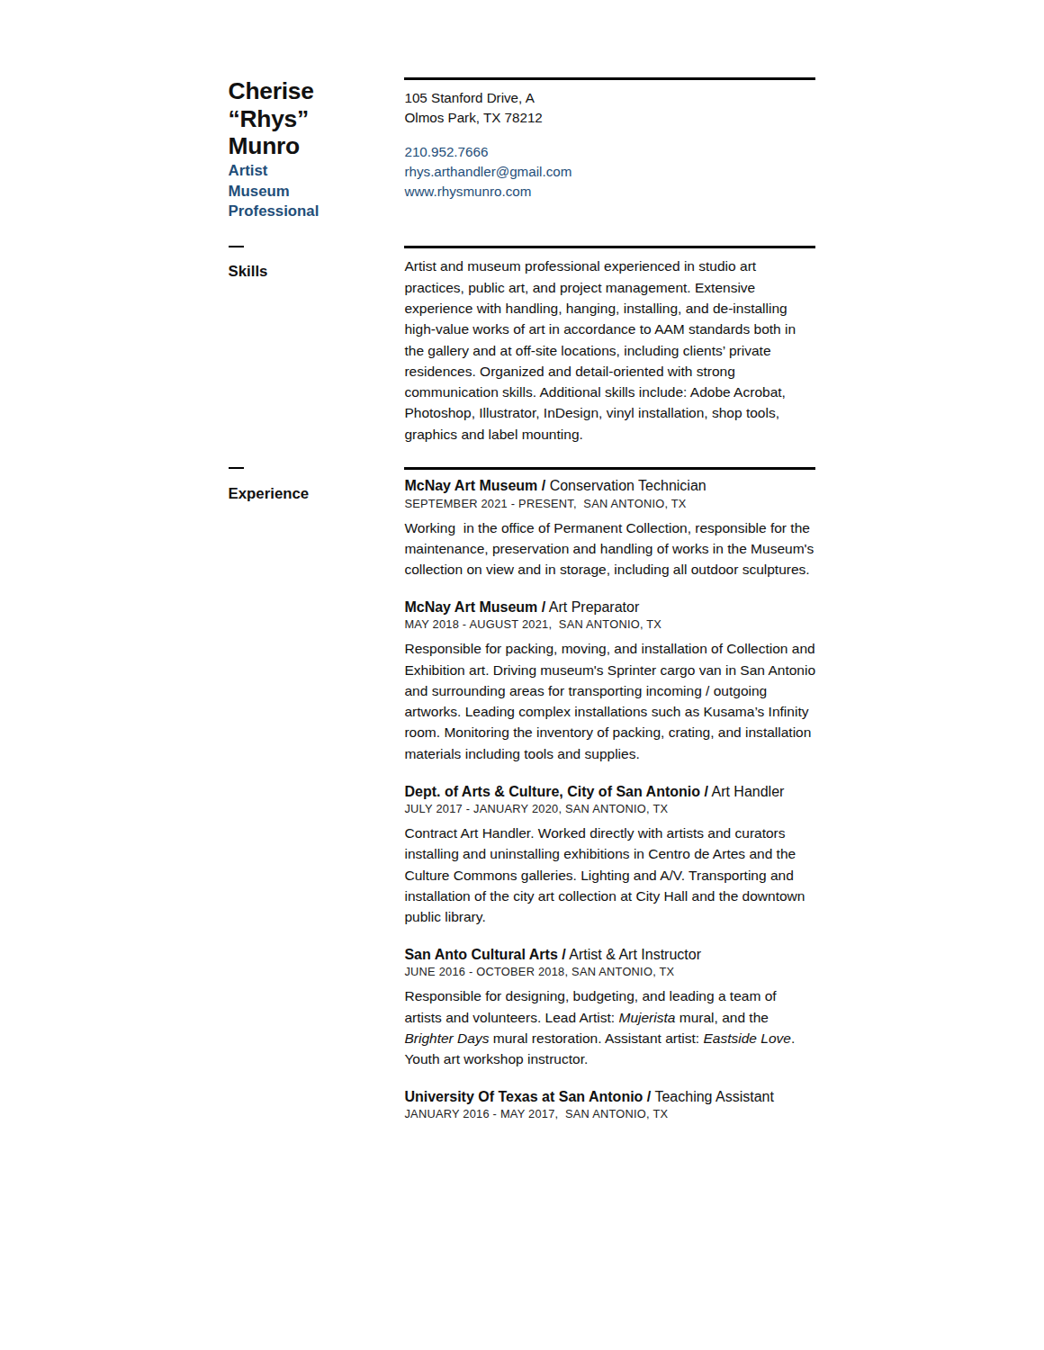Cherise “Rhys” Munro
Artist
Museum Professional
105 Stanford Drive, A
Olmos Park, TX 78212
210.952.7666 rhys.arthandler@gmail.com www.rhysmunro.com
Skills
Artist and museum professional experienced in studio art practices, public art, and project management. Extensive experience with handling, hanging, installing, and de-installing high-value works of art in accordance to AAM standards both in the gallery and at off-site locations, including clients’ private residences. Organized and detail-oriented with strong communication skills. Additional skills include: Adobe Acrobat, Photoshop, Illustrator, InDesign, vinyl installation, shop tools, graphics and label mounting.
Experience
McNay Art Museum / Conservation Technician
September 2021 - Present, San Antonio, TX
Working in the office of Permanent Collection, responsible for the maintenance, preservation and handling of works in the Museum's collection on view and in storage, including all outdoor sculptures.
McNay Art Museum / Art Preparator
May 2018 - August 2021, San Antonio, TX
Responsible for packing, moving, and installation of Collection and Exhibition art. Driving museum's Sprinter cargo van in San Antonio and surrounding areas for transporting incoming / outgoing artworks. Leading complex installations such as Kusama’s Infinity room. Monitoring the inventory of packing, crating, and installation materials including tools and supplies.
Dept. of Arts & Culture, City of San Antonio / Art Handler
July 2017 - January 2020, San Antonio, TX
Contract Art Handler. Worked directly with artists and curators installing and uninstalling exhibitions in Centro de Artes and the Culture Commons galleries. Lighting and A/V. Transporting and installation of the city art collection at City Hall and the downtown public library.
San Anto Cultural Arts / Artist & Art Instructor
June 2016 - October 2018, San Antonio, TX
Responsible for designing, budgeting, and leading a team of artists and volunteers. Lead Artist: Mujerista mural, and the Brighter Days mural restoration. Assistant artist: Eastside Love. Youth art workshop instructor.
University Of Texas at San Antonio / Teaching Assistant
January 2016 - May 2017, San Antonio, TX